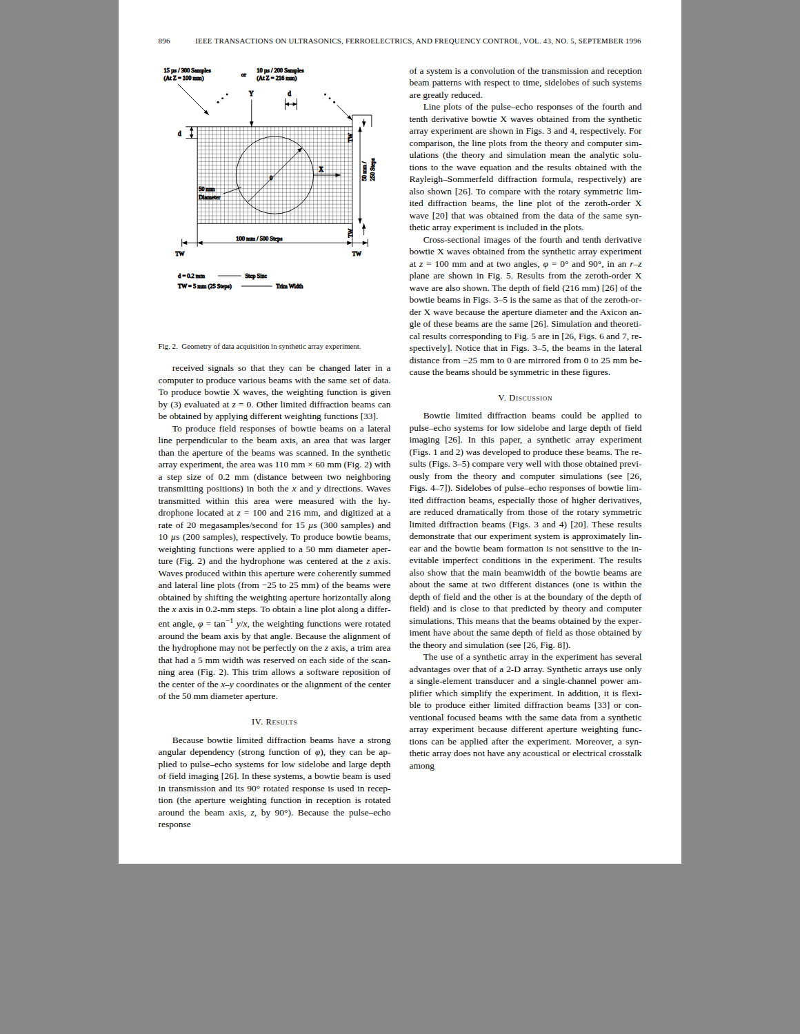896 IEEE TRANSACTIONS ON ULTRASONICS, FERROELECTRICS, AND FREQUENCY CONTROL, VOL. 43, NO. 5, SEPTEMBER 1996
15 µs / 300 Samples (At Z = 100 mm) or 10 µs / 200 Samples (At Z = 216 mm) Y d 0 X 50 mm / 250 Steps TW TW d 50 mm Diameter 100 mm / 500 Steps TW TW d = 0.2 mm Step Size TW = 5 mm (25 Steps) Trim Width
Fig. 2. Geometry of data acquisition in synthetic array experiment.
received signals so that they can be changed later in a computer to produce various beams with the same set of data. To produce bowtie X waves, the weighting function is given by (3) evaluated at z = 0. Other limited diffraction beams can be obtained by applying different weighting functions [33].
To produce field responses of bowtie beams on a lateral line perpendicular to the beam axis, an area that was larger than the aperture of the beams was scanned. In the synthetic array experiment, the area was 110 mm × 60 mm (Fig. 2) with a step size of 0.2 mm (distance between two neighboring transmitting positions) in both the x and y directions. Waves transmitted within this area were measured with the hydrophone located at z = 100 and 216 mm, and digitized at a rate of 20 megasamples/second for 15 µs (300 samples) and 10 µs (200 samples), respectively. To produce bowtie beams, weighting functions were applied to a 50 mm diameter aperture (Fig. 2) and the hydrophone was centered at the z axis. Waves produced within this aperture were coherently summed and lateral line plots (from −25 to 25 mm) of the beams were obtained by shifting the weighting aperture horizontally along the x axis in 0.2-mm steps. To obtain a line plot along a different angle, φ = tan−1 y/x, the weighting functions were rotated around the beam axis by that angle. Because the alignment of the hydrophone may not be perfectly on the z axis, a trim area that had a 5 mm width was reserved on each side of the scanning area (Fig. 2). This trim allows a software reposition of the center of the x–y coordinates or the alignment of the center of the 50 mm diameter aperture.
IV. Results
Because bowtie limited diffraction beams have a strong angular dependency (strong function of φ), they can be applied to pulse–echo systems for low sidelobe and large depth of field imaging [26]. In these systems, a bowtie beam is used in transmission and its 90° rotated response is used in reception (the aperture weighting function in reception is rotated around the beam axis, z, by 90°). Because the pulse–echo response
of a system is a convolution of the transmission and reception beam patterns with respect to time, sidelobes of such systems are greatly reduced.
Line plots of the pulse–echo responses of the fourth and tenth derivative bowtie X waves obtained from the synthetic array experiment are shown in Figs. 3 and 4, respectively. For comparison, the line plots from the theory and computer simulations (the theory and simulation mean the analytic solutions to the wave equation and the results obtained with the Rayleigh–Sommerfeld diffraction formula, respectively) are also shown [26]. To compare with the rotary symmetric limited diffraction beams, the line plot of the zeroth-order X wave [20] that was obtained from the data of the same synthetic array experiment is included in the plots.
Cross-sectional images of the fourth and tenth derivative bowtie X waves obtained from the synthetic array experiment at z = 100 mm and at two angles, φ = 0° and 90°, in an r–z plane are shown in Fig. 5. Results from the zeroth-order X wave are also shown. The depth of field (216 mm) [26] of the bowtie beams in Figs. 3–5 is the same as that of the zeroth-order X wave because the aperture diameter and the Axicon angle of these beams are the same [26]. Simulation and theoretical results corresponding to Fig. 5 are in [26, Figs. 6 and 7, respectively]. Notice that in Figs. 3–5, the beams in the lateral distance from −25 mm to 0 are mirrored from 0 to 25 mm because the beams should be symmetric in these figures.
V. Discussion
Bowtie limited diffraction beams could be applied to pulse–echo systems for low sidelobe and large depth of field imaging [26]. In this paper, a synthetic array experiment (Figs. 1 and 2) was developed to produce these beams. The results (Figs. 3–5) compare very well with those obtained previously from the theory and computer simulations (see [26, Figs. 4–7]). Sidelobes of pulse–echo responses of bowtie limited diffraction beams, especially those of higher derivatives, are reduced dramatically from those of the rotary symmetric limited diffraction beams (Figs. 3 and 4) [20]. These results demonstrate that our experiment system is approximately linear and the bowtie beam formation is not sensitive to the inevitable imperfect conditions in the experiment. The results also show that the main beamwidth of the bowtie beams are about the same at two different distances (one is within the depth of field and the other is at the boundary of the depth of field) and is close to that predicted by theory and computer simulations. This means that the beams obtained by the experiment have about the same depth of field as those obtained by the theory and simulation (see [26, Fig. 8]).
The use of a synthetic array in the experiment has several advantages over that of a 2-D array. Synthetic arrays use only a single-element transducer and a single-channel power amplifier which simplify the experiment. In addition, it is flexible to produce either limited diffraction beams [33] or conventional focused beams with the same data from a synthetic array experiment because different aperture weighting functions can be applied after the experiment. Moreover, a synthetic array does not have any acoustical or electrical crosstalk among